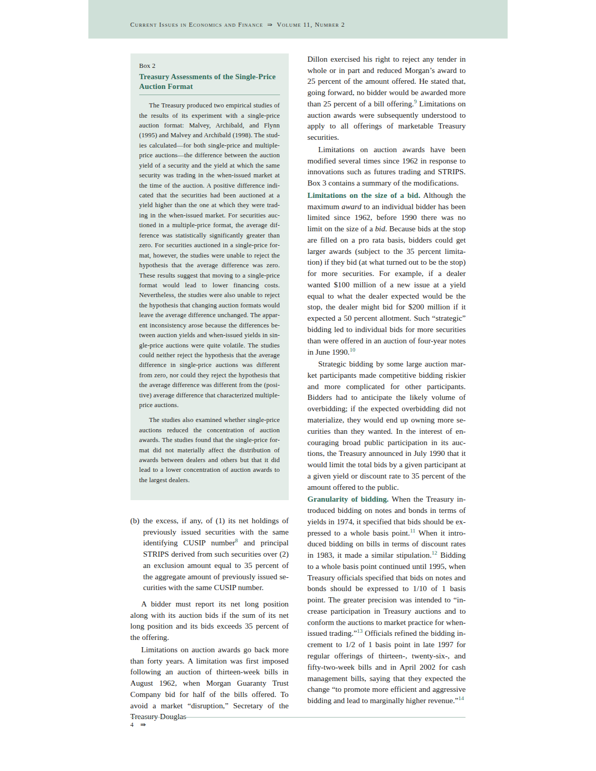Current Issues in Economics and Finance ⇛ Volume 11, Number 2
Box 2
Treasury Assessments of the Single-Price
Auction Format
The Treasury produced two empirical studies of the results of its experiment with a single-price auction format: Malvey, Archibald, and Flynn (1995) and Malvey and Archibald (1998). The studies calculated—for both single-price and multiple-price auctions—the difference between the auction yield of a security and the yield at which the same security was trading in the when-issued market at the time of the auction. A positive difference indicated that the securities had been auctioned at a yield higher than the one at which they were trading in the when-issued market. For securities auctioned in a multiple-price format, the average difference was statistically significantly greater than zero. For securities auctioned in a single-price format, however, the studies were unable to reject the hypothesis that the average difference was zero. These results suggest that moving to a single-price format would lead to lower financing costs. Nevertheless, the studies were also unable to reject the hypothesis that changing auction formats would leave the average difference unchanged. The apparent inconsistency arose because the differences between auction yields and when-issued yields in single-price auctions were quite volatile. The studies could neither reject the hypothesis that the average difference in single-price auctions was different from zero, nor could they reject the hypothesis that the average difference was different from the (positive) average difference that characterized multiple-price auctions.
The studies also examined whether single-price auctions reduced the concentration of auction awards. The studies found that the single-price format did not materially affect the distribution of awards between dealers and others but that it did lead to a lower concentration of auction awards to the largest dealers.
(b) the excess, if any, of (1) its net holdings of previously issued securities with the same identifying CUSIP number8 and principal STRIPS derived from such securities over (2) an exclusion amount equal to 35 percent of the aggregate amount of previously issued securities with the same CUSIP number.
A bidder must report its net long position along with its auction bids if the sum of its net long position and its bids exceeds 35 percent of the offering.
Limitations on auction awards go back more than forty years. A limitation was first imposed following an auction of thirteen-week bills in August 1962, when Morgan Guaranty Trust Company bid for half of the bills offered. To avoid a market “disruption,” Secretary of the Treasury Douglas
Dillon exercised his right to reject any tender in whole or in part and reduced Morgan’s award to 25 percent of the amount offered. He stated that, going forward, no bidder would be awarded more than 25 percent of a bill offering.9 Limitations on auction awards were subsequently understood to apply to all offerings of marketable Treasury securities.
Limitations on auction awards have been modified several times since 1962 in response to innovations such as futures trading and STRIPS. Box 3 contains a summary of the modifications.
Limitations on the size of a bid. Although the maximum award to an individual bidder has been limited since 1962, before 1990 there was no limit on the size of a bid. Because bids at the stop are filled on a pro rata basis, bidders could get larger awards (subject to the 35 percent limitation) if they bid (at what turned out to be the stop) for more securities. For example, if a dealer wanted $100 million of a new issue at a yield equal to what the dealer expected would be the stop, the dealer might bid for $200 million if it expected a 50 percent allotment. Such “strategic” bidding led to individual bids for more securities than were offered in an auction of four-year notes in June 1990.10
Strategic bidding by some large auction market participants made competitive bidding riskier and more complicated for other participants. Bidders had to anticipate the likely volume of overbidding; if the expected overbidding did not materialize, they would end up owning more securities than they wanted. In the interest of encouraging broad public participation in its auctions, the Treasury announced in July 1990 that it would limit the total bids by a given participant at a given yield or discount rate to 35 percent of the amount offered to the public.
Granularity of bidding. When the Treasury introduced bidding on notes and bonds in terms of yields in 1974, it specified that bids should be expressed to a whole basis point.11 When it introduced bidding on bills in terms of discount rates in 1983, it made a similar stipulation.12 Bidding to a whole basis point continued until 1995, when Treasury officials specified that bids on notes and bonds should be expressed to 1/10 of 1 basis point. The greater precision was intended to “increase participation in Treasury auctions and to conform the auctions to market practice for when-issued trading.”13 Officials refined the bidding increment to 1/2 of 1 basis point in late 1997 for regular offerings of thirteen-, twenty-six-, and fifty-two-week bills and in April 2002 for cash management bills, saying that they expected the change “to promote more efficient and aggressive bidding and lead to marginally higher revenue.”14
4 ⇛